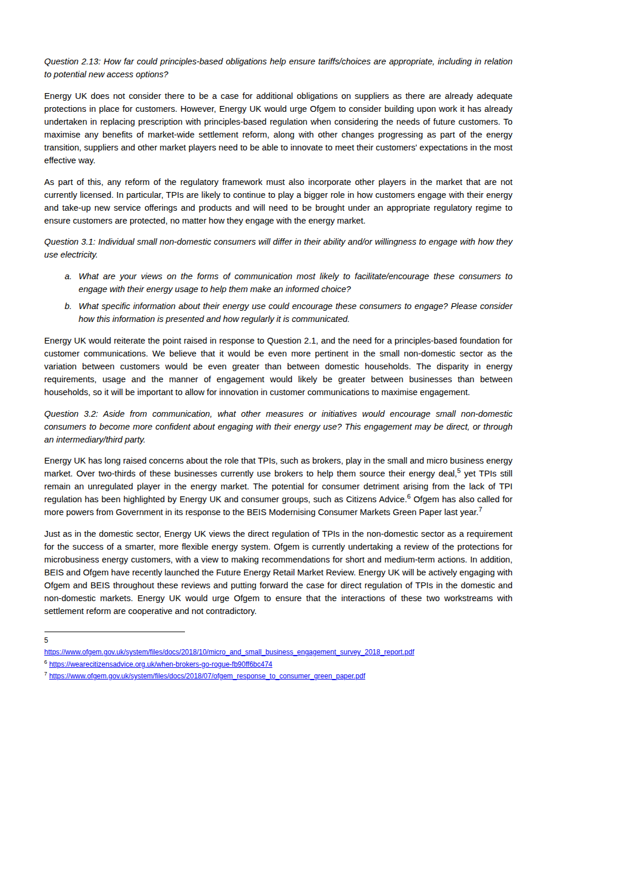Question 2.13: How far could principles-based obligations help ensure tariffs/choices are appropriate, including in relation to potential new access options?
Energy UK does not consider there to be a case for additional obligations on suppliers as there are already adequate protections in place for customers. However, Energy UK would urge Ofgem to consider building upon work it has already undertaken in replacing prescription with principles-based regulation when considering the needs of future customers. To maximise any benefits of market-wide settlement reform, along with other changes progressing as part of the energy transition, suppliers and other market players need to be able to innovate to meet their customers' expectations in the most effective way.
As part of this, any reform of the regulatory framework must also incorporate other players in the market that are not currently licensed. In particular, TPIs are likely to continue to play a bigger role in how customers engage with their energy and take-up new service offerings and products and will need to be brought under an appropriate regulatory regime to ensure customers are protected, no matter how they engage with the energy market.
Question 3.1: Individual small non-domestic consumers will differ in their ability and/or willingness to engage with how they use electricity.
What are your views on the forms of communication most likely to facilitate/encourage these consumers to engage with their energy usage to help them make an informed choice?
What specific information about their energy use could encourage these consumers to engage? Please consider how this information is presented and how regularly it is communicated.
Energy UK would reiterate the point raised in response to Question 2.1, and the need for a principles-based foundation for customer communications. We believe that it would be even more pertinent in the small non-domestic sector as the variation between customers would be even greater than between domestic households. The disparity in energy requirements, usage and the manner of engagement would likely be greater between businesses than between households, so it will be important to allow for innovation in customer communications to maximise engagement.
Question 3.2: Aside from communication, what other measures or initiatives would encourage small non-domestic consumers to become more confident about engaging with their energy use? This engagement may be direct, or through an intermediary/third party.
Energy UK has long raised concerns about the role that TPIs, such as brokers, play in the small and micro business energy market. Over two-thirds of these businesses currently use brokers to help them source their energy deal,5 yet TPIs still remain an unregulated player in the energy market. The potential for consumer detriment arising from the lack of TPI regulation has been highlighted by Energy UK and consumer groups, such as Citizens Advice.6 Ofgem has also called for more powers from Government in its response to the BEIS Modernising Consumer Markets Green Paper last year.7
Just as in the domestic sector, Energy UK views the direct regulation of TPIs in the non-domestic sector as a requirement for the success of a smarter, more flexible energy system. Ofgem is currently undertaking a review of the protections for microbusiness energy customers, with a view to making recommendations for short and medium-term actions. In addition, BEIS and Ofgem have recently launched the Future Energy Retail Market Review. Energy UK will be actively engaging with Ofgem and BEIS throughout these reviews and putting forward the case for direct regulation of TPIs in the domestic and non-domestic markets. Energy UK would urge Ofgem to ensure that the interactions of these two workstreams with settlement reform are cooperative and not contradictory.
5
https://www.ofgem.gov.uk/system/files/docs/2018/10/micro_and_small_business_engagement_survey_2018_report.pdf
6 https://wearecitizensadvice.org.uk/when-brokers-go-rogue-fb90ff6bc474
7 https://www.ofgem.gov.uk/system/files/docs/2018/07/ofgem_response_to_consumer_green_paper.pdf